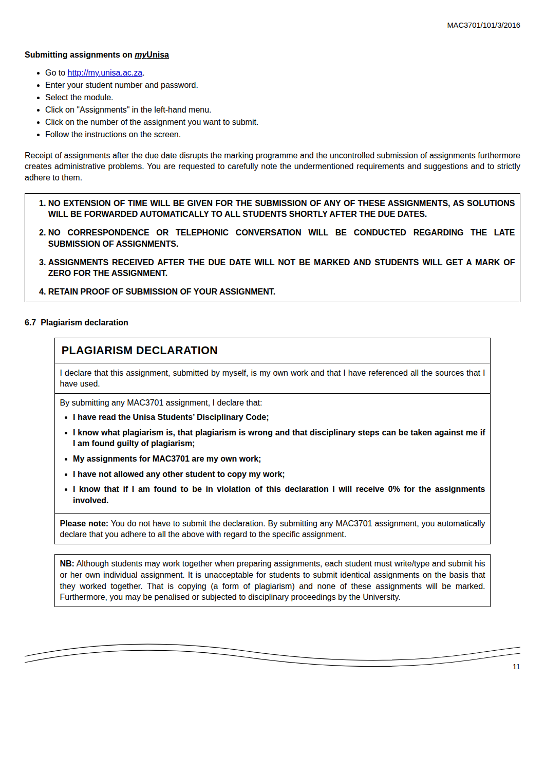MAC3701/101/3/2016
Submitting assignments on my Unisa
Go to http://my.unisa.ac.za.
Enter your student number and password.
Select the module.
Click on "Assignments" in the left-hand menu.
Click on the number of the assignment you want to submit.
Follow the instructions on the screen.
Receipt of assignments after the due date disrupts the marking programme and the uncontrolled submission of assignments furthermore creates administrative problems. You are requested to carefully note the undermentioned requirements and suggestions and to strictly adhere to them.
| NO EXTENSION OF TIME WILL BE GIVEN FOR THE SUBMISSION OF ANY OF THESE ASSIGNMENTS, AS SOLUTIONS WILL BE FORWARDED AUTOMATICALLY TO ALL STUDENTS SHORTLY AFTER THE DUE DATES. NO CORRESPONDENCE OR TELEPHONIC CONVERSATION WILL BE CONDUCTED REGARDING THE LATE SUBMISSION OF ASSIGNMENTS. ASSIGNMENTS RECEIVED AFTER THE DUE DATE WILL NOT BE MARKED AND STUDENTS WILL GET A MARK OF ZERO FOR THE ASSIGNMENT. RETAIN PROOF OF SUBMISSION OF YOUR ASSIGNMENT. |
6.7 Plagiarism declaration
| PLAGIARISM DECLARATION |
| I declare that this assignment, submitted by myself, is my own work and that I have referenced all the sources that I have used. |
| By submitting any MAC3701 assignment, I declare that: I have read the Unisa Students’ Disciplinary Code; I know what plagiarism is, that plagiarism is wrong and that disciplinary steps can be taken against me if I am found guilty of plagiarism; My assignments for MAC3701 are my own work; I have not allowed any other student to copy my work; I know that if I am found to be in violation of this declaration I will receive 0% for the assignments involved. |
| Please note: You do not have to submit the declaration. By submitting any MAC3701 assignment, you automatically declare that you adhere to all the above with regard to the specific assignment. |
| NB: Although students may work together when preparing assignments, each student must write/type and submit his or her own individual assignment. It is unacceptable for students to submit identical assignments on the basis that they worked together. That is copying (a form of plagiarism) and none of these assignments will be marked. Furthermore, you may be penalised or subjected to disciplinary proceedings by the University. |
11